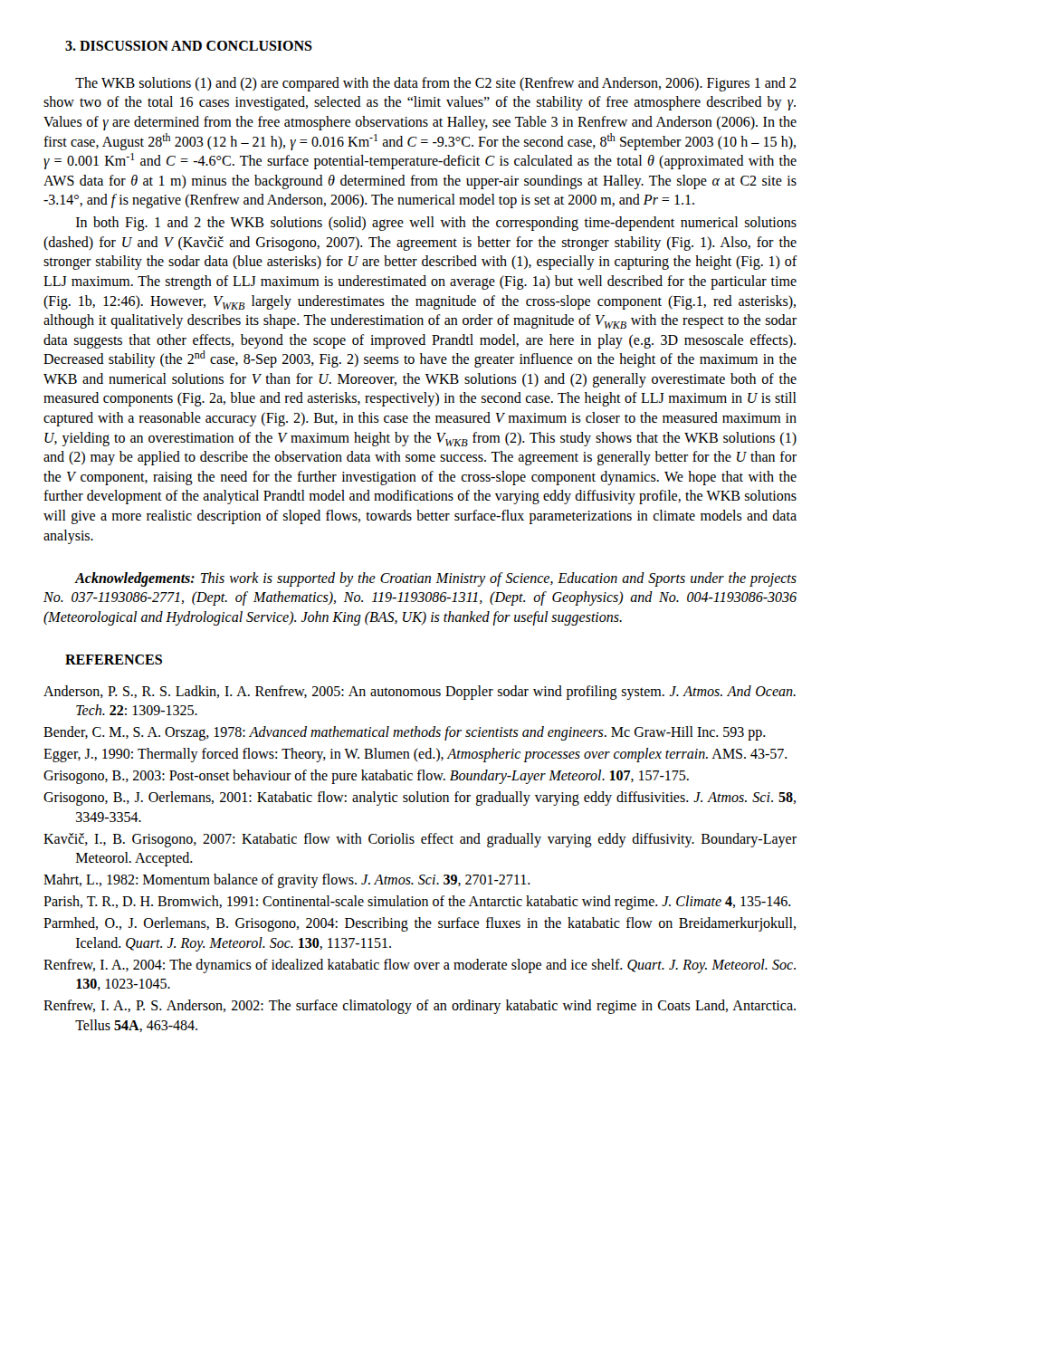3. DISCUSSION AND CONCLUSIONS
The WKB solutions (1) and (2) are compared with the data from the C2 site (Renfrew and Anderson, 2006). Figures 1 and 2 show two of the total 16 cases investigated, selected as the “limit values” of the stability of free atmosphere described by γ. Values of γ are determined from the free atmosphere observations at Halley, see Table 3 in Renfrew and Anderson (2006). In the first case, August 28th 2003 (12 h – 21 h), γ = 0.016 Km-1 and C = -9.3°C. For the second case, 8th September 2003 (10 h – 15 h), γ = 0.001 Km-1 and C = -4.6°C. The surface potential-temperature-deficit C is calculated as the total θ (approximated with the AWS data for θ at 1 m) minus the background θ determined from the upper-air soundings at Halley. The slope α at C2 site is -3.14°, and f is negative (Renfrew and Anderson, 2006). The numerical model top is set at 2000 m, and Pr = 1.1.
In both Fig. 1 and 2 the WKB solutions (solid) agree well with the corresponding time-dependent numerical solutions (dashed) for U and V (Kavčič and Grisogono, 2007). The agreement is better for the stronger stability (Fig. 1). Also, for the stronger stability the sodar data (blue asterisks) for U are better described with (1), especially in capturing the height (Fig. 1) of LLJ maximum. The strength of LLJ maximum is underestimated on average (Fig. 1a) but well described for the particular time (Fig. 1b, 12:46). However, VWKB largely underestimates the magnitude of the cross-slope component (Fig.1, red asterisks), although it qualitatively describes its shape. The underestimation of an order of magnitude of VWKB with the respect to the sodar data suggests that other effects, beyond the scope of improved Prandtl model, are here in play (e.g. 3D mesoscale effects). Decreased stability (the 2nd case, 8-Sep 2003, Fig. 2) seems to have the greater influence on the height of the maximum in the WKB and numerical solutions for V than for U. Moreover, the WKB solutions (1) and (2) generally overestimate both of the measured components (Fig. 2a, blue and red asterisks, respectively) in the second case. The height of LLJ maximum in U is still captured with a reasonable accuracy (Fig. 2). But, in this case the measured V maximum is closer to the measured maximum in U, yielding to an overestimation of the V maximum height by the VWKB from (2). This study shows that the WKB solutions (1) and (2) may be applied to describe the observation data with some success. The agreement is generally better for the U than for the V component, raising the need for the further investigation of the cross-slope component dynamics. We hope that with the further development of the analytical Prandtl model and modifications of the varying eddy diffusivity profile, the WKB solutions will give a more realistic description of sloped flows, towards better surface-flux parameterizations in climate models and data analysis.
Acknowledgements: This work is supported by the Croatian Ministry of Science, Education and Sports under the projects No. 037-1193086-2771, (Dept. of Mathematics), No. 119-1193086-1311, (Dept. of Geophysics) and No. 004-1193086-3036 (Meteorological and Hydrological Service). John King (BAS, UK) is thanked for useful suggestions.
REFERENCES
Anderson, P. S., R. S. Ladkin, I. A. Renfrew, 2005: An autonomous Doppler sodar wind profiling system. J. Atmos. And Ocean. Tech. 22: 1309-1325.
Bender, C. M., S. A. Orszag, 1978: Advanced mathematical methods for scientists and engineers. Mc Graw-Hill Inc. 593 pp.
Egger, J., 1990: Thermally forced flows: Theory, in W. Blumen (ed.), Atmospheric processes over complex terrain. AMS. 43-57.
Grisogono, B., 2003: Post-onset behaviour of the pure katabatic flow. Boundary-Layer Meteorol. 107, 157-175.
Grisogono, B., J. Oerlemans, 2001: Katabatic flow: analytic solution for gradually varying eddy diffusivities. J. Atmos. Sci. 58, 3349-3354.
Kavčič, I., B. Grisogono, 2007: Katabatic flow with Coriolis effect and gradually varying eddy diffusivity. Boundary-Layer Meteorol. Accepted.
Mahrt, L., 1982: Momentum balance of gravity flows. J. Atmos. Sci. 39, 2701-2711.
Parish, T. R., D. H. Bromwich, 1991: Continental-scale simulation of the Antarctic katabatic wind regime. J. Climate 4, 135-146.
Parmhed, O., J. Oerlemans, B. Grisogono, 2004: Describing the surface fluxes in the katabatic flow on Breidamerkurjokull, Iceland. Quart. J. Roy. Meteorol. Soc. 130, 1137-1151.
Renfrew, I. A., 2004: The dynamics of idealized katabatic flow over a moderate slope and ice shelf. Quart. J. Roy. Meteorol. Soc. 130, 1023-1045.
Renfrew, I. A., P. S. Anderson, 2002: The surface climatology of an ordinary katabatic wind regime in Coats Land, Antarctica. Tellus 54A, 463-484.